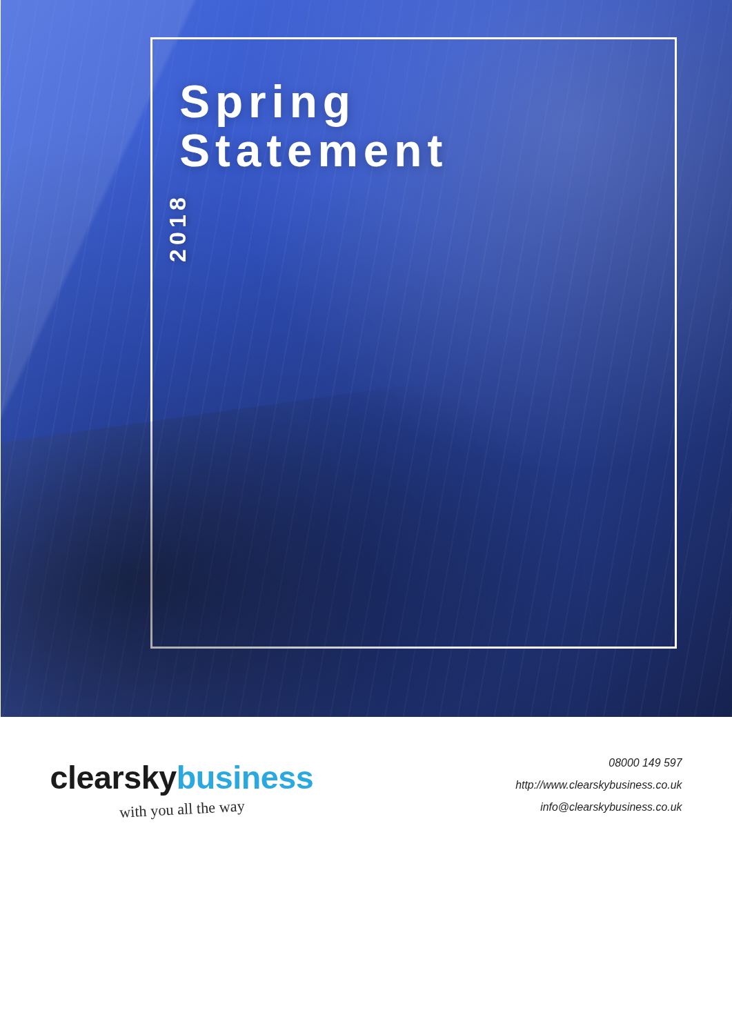Spring Statement
2018
clear sky business
with you all the way
08000 149 597
http://www.clearskybusiness.co.uk
info@clearskybusiness.co.uk